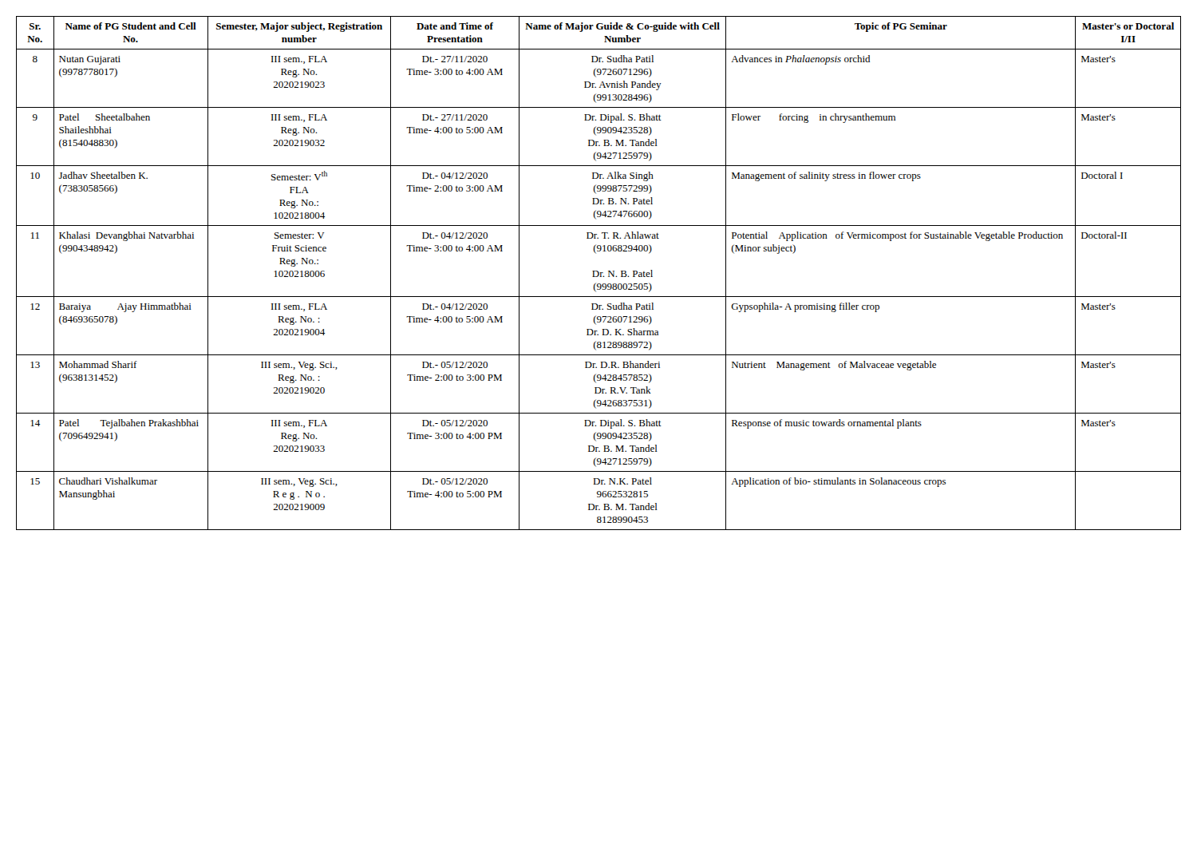| Sr. No. | Name of PG Student and Cell No. | Semester, Major subject, Registration number | Date and Time of Presentation | Name of Major Guide & Co-guide with Cell Number | Topic of PG Seminar | Master's or Doctoral I/II |
| --- | --- | --- | --- | --- | --- | --- |
| 8 | Nutan Gujarati (9978778017) | III sem., FLA Reg. No. 2020219023 | Dt.- 27/11/2020 Time- 3:00 to 4:00 AM | Dr. Sudha Patil (9726071296) Dr. Avnish Pandey (9913028496) | Advances in Phalaenopsis orchid | Master's |
| 9 | Patel Sheetalbahen Shaileshbhai (8154048830) | III sem., FLA Reg. No. 2020219032 | Dt.- 27/11/2020 Time- 4:00 to 5:00 AM | Dr. Dipal. S. Bhatt (9909423528) Dr. B. M. Tandel (9427125979) | Flower forcing in chrysanthemum | Master's |
| 10 | Jadhav Sheetalben K. (7383058566) | Semester: V th FLA Reg. No.: 1020218004 | Dt.- 04/12/2020 Time- 2:00 to 3:00 AM | Dr. Alka Singh (9998757299) Dr. B. N. Patel (9427476600) | Management of salinity stress in flower crops | Doctoral I |
| 11 | Khalasi Devangbhai Natvarbhai (9904348942) | Semester: V Fruit Science Reg. No.: 1020218006 | Dt.- 04/12/2020 Time- 3:00 to 4:00 AM | Dr. T. R. Ahlawat (9106829400) Dr. N. B. Patel (9998002505) | Potential Application of Vermicompost for Sustainable Vegetable Production (Minor subject) | Doctoral-II |
| 12 | Baraiya Ajay Himmatbhai (8469365078) | III sem., FLA Reg. No. : 2020219004 | Dt.- 04/12/2020 Time- 4:00 to 5:00 AM | Dr. Sudha Patil (9726071296) Dr. D. K. Sharma (8128988972) | Gypsophila- A promising filler crop | Master's |
| 13 | Mohammad Sharif (9638131452) | III sem., Veg. Sci., Reg. No. : 2020219020 | Dt.- 05/12/2020 Time- 2:00 to 3:00 PM | Dr. D.R. Bhanderi (9428457852) Dr. R.V. Tank (9426837531) | Nutrient Management of Malvaceae vegetable | Master's |
| 14 | Patel Tejalbahen Prakashbhai (7096492941) | III sem., FLA Reg. No. 2020219033 | Dt.- 05/12/2020 Time- 3:00 to 4:00 PM | Dr. Dipal. S. Bhatt (9909423528) Dr. B. M. Tandel (9427125979) | Response of music towards ornamental plants | Master's |
| 15 | Chaudhari Vishalkumar Mansungbhai | III sem., Veg. Sci., R e g . N o . 2020219009 | Dt.- 05/12/2020 Time- 4:00 to 5:00 PM | Dr. N.K. Patel 9662532815 Dr. B. M. Tandel 8128990453 | Application of bio- stimulants in Solanaceous crops | |